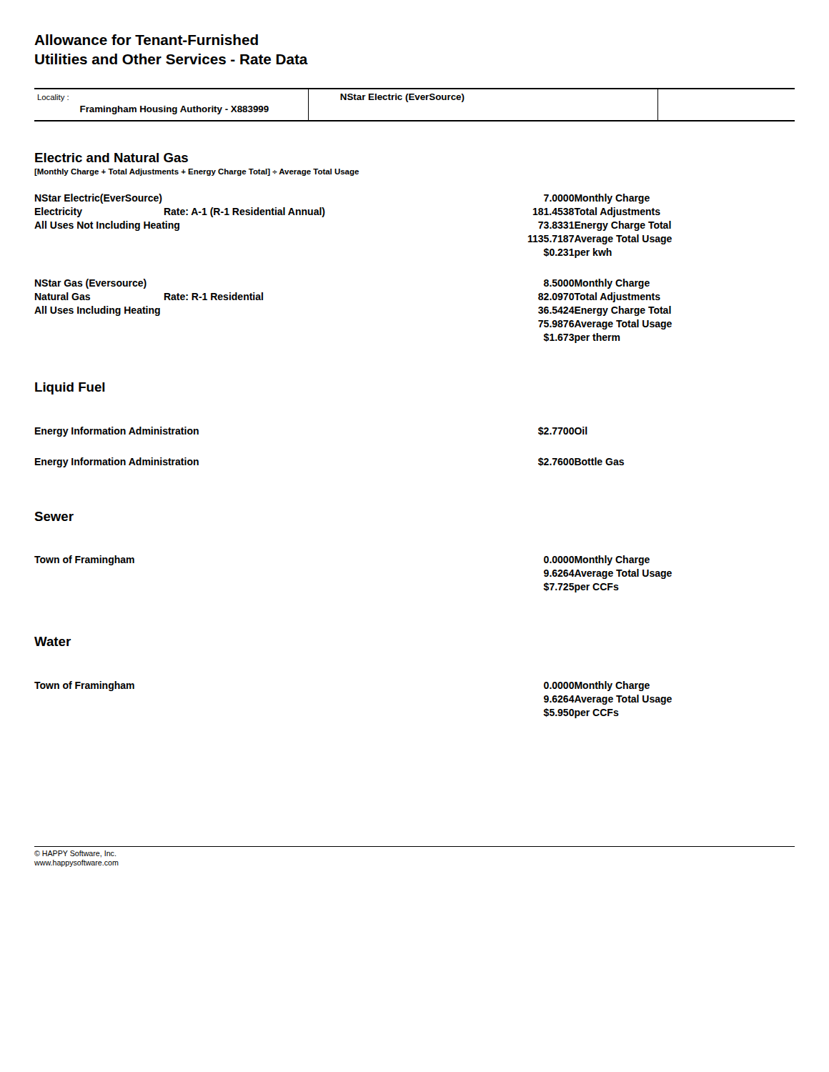Allowance for Tenant-Furnished
Utilities and Other Services - Rate Data
| Locality : Framingham Housing Authority - X883999 | NStar Electric (EverSource) | |
Electric and Natural Gas
[Monthly Charge + Total Adjustments + Energy Charge Total] ÷ Average Total Usage
| NStar Electric(EverSource) | | 7.0000 | Monthly Charge |
| Electricity | Rate: A-1 (R-1 Residential Annual) | 181.4538 | Total Adjustments |
| All Uses Not Including Heating | 73.8331 | Energy Charge Total |
| | | 1135.7187 | Average Total Usage |
| | | $0.231 | per kwh |
| NStar Gas (Eversource) | | 8.5000 | Monthly Charge |
| Natural Gas | Rate: R-1 Residential | 82.0970 | Total Adjustments |
| All Uses Including Heating | 36.5424 | Energy Charge Total |
| | | 75.9876 | Average Total Usage |
| | | $1.673 | per therm |
Liquid Fuel
| Energy Information Administration | $2.7700 | Oil |
| Energy Information Administration | $2.7600 | Bottle Gas |
Sewer
| Town of Framingham | 0.0000 | Monthly Charge |
| | 9.6264 | Average Total Usage |
| | $7.725 | per CCFs |
Water
| Town of Framingham | 0.0000 | Monthly Charge |
| | 9.6264 | Average Total Usage |
| | $5.950 | per CCFs |
© HAPPY Software, Inc.
www.happysoftware.com